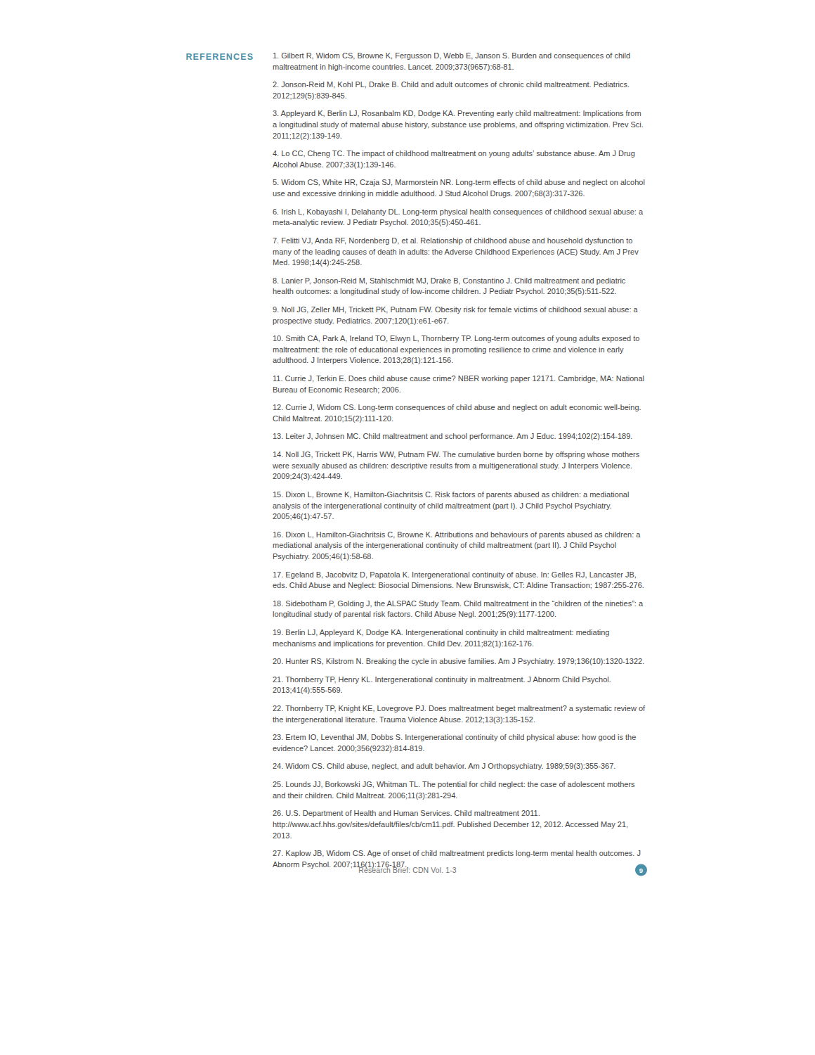References
1. Gilbert R, Widom CS, Browne K, Fergusson D, Webb E, Janson S. Burden and consequences of child maltreatment in high-income countries. Lancet. 2009;373(9657):68-81.
2. Jonson-Reid M, Kohl PL, Drake B. Child and adult outcomes of chronic child maltreatment. Pediatrics. 2012;129(5):839-845.
3. Appleyard K, Berlin LJ, Rosanbalm KD, Dodge KA. Preventing early child maltreatment: Implications from a longitudinal study of maternal abuse history, substance use problems, and offspring victimization. Prev Sci. 2011;12(2):139-149.
4. Lo CC, Cheng TC. The impact of childhood maltreatment on young adults’ substance abuse. Am J Drug Alcohol Abuse. 2007;33(1):139-146.
5. Widom CS, White HR, Czaja SJ, Marmorstein NR. Long-term effects of child abuse and neglect on alcohol use and excessive drinking in middle adulthood. J Stud Alcohol Drugs. 2007;68(3):317-326.
6. Irish L, Kobayashi I, Delahanty DL. Long-term physical health consequences of childhood sexual abuse: a meta-analytic review. J Pediatr Psychol. 2010;35(5):450-461.
7. Felitti VJ, Anda RF, Nordenberg D, et al. Relationship of childhood abuse and household dysfunction to many of the leading causes of death in adults: the Adverse Childhood Experiences (ACE) Study. Am J Prev Med. 1998;14(4):245-258.
8. Lanier P, Jonson-Reid M, Stahlschmidt MJ, Drake B, Constantino J. Child maltreatment and pediatric health outcomes: a longitudinal study of low-income children. J Pediatr Psychol. 2010;35(5):511-522.
9. Noll JG, Zeller MH, Trickett PK, Putnam FW. Obesity risk for female victims of childhood sexual abuse: a prospective study. Pediatrics. 2007;120(1):e61-e67.
10. Smith CA, Park A, Ireland TO, Elwyn L, Thornberry TP. Long-term outcomes of young adults exposed to maltreatment: the role of educational experiences in promoting resilience to crime and violence in early adulthood. J Interpers Violence. 2013;28(1):121-156.
11. Currie J, Terkin E. Does child abuse cause crime? NBER working paper 12171. Cambridge, MA: National Bureau of Economic Research; 2006.
12. Currie J, Widom CS. Long-term consequences of child abuse and neglect on adult economic well-being. Child Maltreat. 2010;15(2):111-120.
13. Leiter J, Johnsen MC. Child maltreatment and school performance. Am J Educ. 1994;102(2):154-189.
14. Noll JG, Trickett PK, Harris WW, Putnam FW. The cumulative burden borne by offspring whose mothers were sexually abused as children: descriptive results from a multigenerational study. J Interpers Violence. 2009;24(3):424-449.
15. Dixon L, Browne K, Hamilton-Giachritsis C. Risk factors of parents abused as children: a mediational analysis of the intergenerational continuity of child maltreatment (part I). J Child Psychol Psychiatry. 2005;46(1):47-57.
16. Dixon L, Hamilton-Giachritsis C, Browne K. Attributions and behaviours of parents abused as children: a mediational analysis of the intergenerational continuity of child maltreatment (part II). J Child Psychol Psychiatry. 2005;46(1):58-68.
17. Egeland B, Jacobvitz D, Papatola K. Intergenerational continuity of abuse. In: Gelles RJ, Lancaster JB, eds. Child Abuse and Neglect: Biosocial Dimensions. New Brunswisk, CT: Aldine Transaction; 1987:255-276.
18. Sidebotham P, Golding J, the ALSPAC Study Team. Child maltreatment in the “children of the nineties”: a longitudinal study of parental risk factors. Child Abuse Negl. 2001;25(9):1177-1200.
19. Berlin LJ, Appleyard K, Dodge KA. Intergenerational continuity in child maltreatment: mediating mechanisms and implications for prevention. Child Dev. 2011;82(1):162-176.
20. Hunter RS, Kilstrom N. Breaking the cycle in abusive families. Am J Psychiatry. 1979;136(10):1320-1322.
21. Thornberry TP, Henry KL. Intergenerational continuity in maltreatment. J Abnorm Child Psychol. 2013;41(4):555-569.
22. Thornberry TP, Knight KE, Lovegrove PJ. Does maltreatment beget maltreatment? a systematic review of the intergenerational literature. Trauma Violence Abuse. 2012;13(3):135-152.
23. Ertem IO, Leventhal JM, Dobbs S. Intergenerational continuity of child physical abuse: how good is the evidence? Lancet. 2000;356(9232):814-819.
24. Widom CS. Child abuse, neglect, and adult behavior. Am J Orthopsychiatry. 1989;59(3):355-367.
25. Lounds JJ, Borkowski JG, Whitman TL. The potential for child neglect: the case of adolescent mothers and their children. Child Maltreat. 2006;11(3):281-294.
26. U.S. Department of Health and Human Services. Child maltreatment 2011. http://www.acf.hhs.gov/sites/default/files/cb/cm11.pdf. Published December 12, 2012. Accessed May 21, 2013.
27. Kaplow JB, Widom CS. Age of onset of child maltreatment predicts long-term mental health outcomes. J Abnorm Psychol. 2007;116(1):176-187.
Research Brief: CDN Vol. 1-3 9